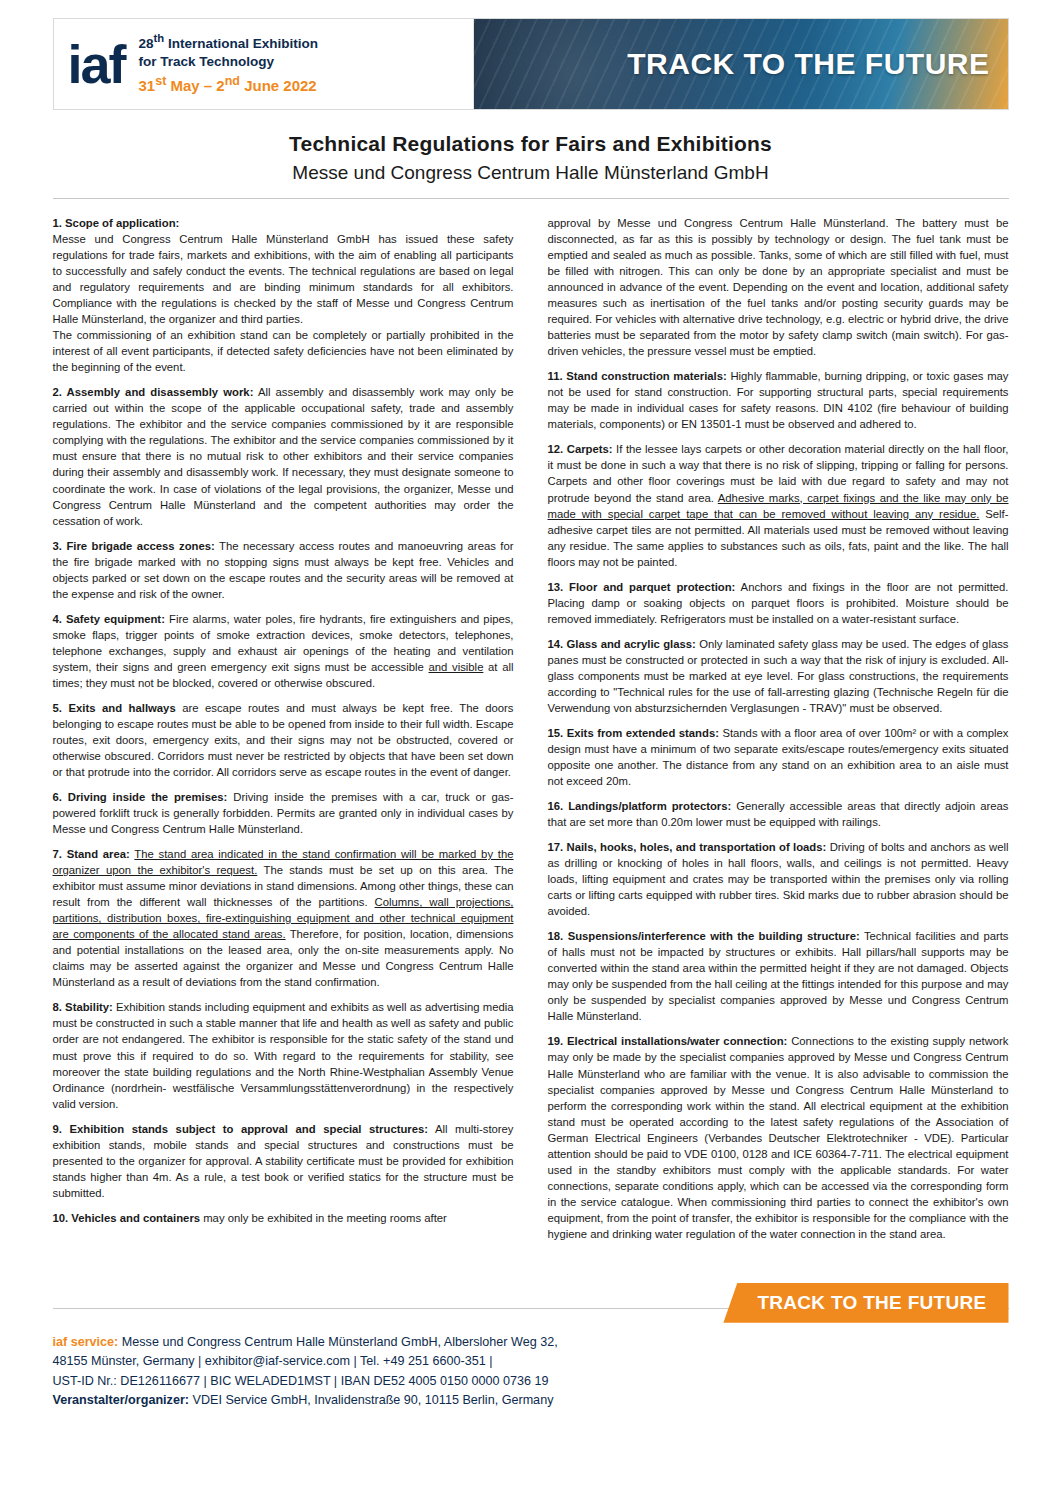iaf
28th International Exhibition
for Track Technology
31st May – 2nd June 2022
TRACK TO THE FUTURE
Technical Regulations for Fairs and Exhibitions
Messe und Congress Centrum Halle Münsterland GmbH
1. Scope of application:
Messe und Congress Centrum Halle Münsterland GmbH has issued these safety regulations for trade fairs, markets and exhibitions, with the aim of enabling all participants to successfully and safely conduct the events. The technical regulations are based on legal and regulatory requirements and are binding minimum standards for all exhibitors. Compliance with the regulations is checked by the staff of Messe und Congress Centrum Halle Münsterland, the organizer and third parties.
The commissioning of an exhibition stand can be completely or partially prohibited in the interest of all event participants, if detected safety deficiencies have not been eliminated by the beginning of the event.
2. Assembly and disassembly work: All assembly and disassembly work may only be carried out within the scope of the applicable occupational safety, trade and assembly regulations. The exhibitor and the service companies commissioned by it are responsible complying with the regulations. The exhibitor and the service companies commissioned by it must ensure that there is no mutual risk to other exhibitors and their service companies during their assembly and disassembly work. If necessary, they must designate someone to coordinate the work. In case of violations of the legal provisions, the organizer, Messe und Congress Centrum Halle Münsterland and the competent authorities may order the cessation of work.
3. Fire brigade access zones: The necessary access routes and manoeuvring areas for the fire brigade marked with no stopping signs must always be kept free. Vehicles and objects parked or set down on the escape routes and the security areas will be removed at the expense and risk of the owner.
4. Safety equipment: Fire alarms, water poles, fire hydrants, fire extinguishers and pipes, smoke flaps, trigger points of smoke extraction devices, smoke detectors, telephones, telephone exchanges, supply and exhaust air openings of the heating and ventilation system, their signs and green emergency exit signs must be accessible and visible at all times; they must not be blocked, covered or otherwise obscured.
5. Exits and hallways are escape routes and must always be kept free. The doors belonging to escape routes must be able to be opened from inside to their full width. Escape routes, exit doors, emergency exits, and their signs may not be obstructed, covered or otherwise obscured. Corridors must never be restricted by objects that have been set down or that protrude into the corridor. All corridors serve as escape routes in the event of danger.
6. Driving inside the premises: Driving inside the premises with a car, truck or gas-powered forklift truck is generally forbidden. Permits are granted only in individual cases by Messe und Congress Centrum Halle Münsterland.
7. Stand area: The stand area indicated in the stand confirmation will be marked by the organizer upon the exhibitor's request. The stands must be set up on this area. The exhibitor must assume minor deviations in stand dimensions. Among other things, these can result from the different wall thicknesses of the partitions. Columns, wall projections, partitions, distribution boxes, fire-extinguishing equipment and other technical equipment are components of the allocated stand areas. Therefore, for position, location, dimensions and potential installations on the leased area, only the on-site measurements apply. No claims may be asserted against the organizer and Messe und Congress Centrum Halle Münsterland as a result of deviations from the stand confirmation.
8. Stability: Exhibition stands including equipment and exhibits as well as advertising media must be constructed in such a stable manner that life and health as well as safety and public order are not endangered. The exhibitor is responsible for the static safety of the stand und must prove this if required to do so. With regard to the requirements for stability, see moreover the state building regulations and the North Rhine-Westphalian Assembly Venue Ordinance (nordrhein- westfälische Versammlungsstättenverordnung) in the respectively valid version.
9. Exhibition stands subject to approval and special structures: All multi-storey exhibition stands, mobile stands and special structures and constructions must be presented to the organizer for approval. A stability certificate must be provided for exhibition stands higher than 4m. As a rule, a test book or verified statics for the structure must be submitted.
10. Vehicles and containers may only be exhibited in the meeting rooms after
approval by Messe und Congress Centrum Halle Münsterland. The battery must be disconnected, as far as this is possibly by technology or design. The fuel tank must be emptied and sealed as much as possible. Tanks, some of which are still filled with fuel, must be filled with nitrogen. This can only be done by an appropriate specialist and must be announced in advance of the event. Depending on the event and location, additional safety measures such as inertisation of the fuel tanks and/or posting security guards may be required. For vehicles with alternative drive technology, e.g. electric or hybrid drive, the drive batteries must be separated from the motor by safety clamp switch (main switch). For gas-driven vehicles, the pressure vessel must be emptied.
11. Stand construction materials: Highly flammable, burning dripping, or toxic gases may not be used for stand construction. For supporting structural parts, special requirements may be made in individual cases for safety reasons. DIN 4102 (fire behaviour of building materials, components) or EN 13501-1 must be observed and adhered to.
12. Carpets: If the lessee lays carpets or other decoration material directly on the hall floor, it must be done in such a way that there is no risk of slipping, tripping or falling for persons. Carpets and other floor coverings must be laid with due regard to safety and may not protrude beyond the stand area. Adhesive marks, carpet fixings and the like may only be made with special carpet tape that can be removed without leaving any residue. Self-adhesive carpet tiles are not permitted. All materials used must be removed without leaving any residue. The same applies to substances such as oils, fats, paint and the like. The hall floors may not be painted.
13. Floor and parquet protection: Anchors and fixings in the floor are not permitted. Placing damp or soaking objects on parquet floors is prohibited. Moisture should be removed immediately. Refrigerators must be installed on a water-resistant surface.
14. Glass and acrylic glass: Only laminated safety glass may be used. The edges of glass panes must be constructed or protected in such a way that the risk of injury is excluded. All-glass components must be marked at eye level. For glass constructions, the requirements according to "Technical rules for the use of fall-arresting glazing (Technische Regeln für die Verwendung von absturzsichernden Verglasungen - TRAV)" must be observed.
15. Exits from extended stands: Stands with a floor area of over 100m² or with a complex design must have a minimum of two separate exits/escape routes/emergency exits situated opposite one another. The distance from any stand on an exhibition area to an aisle must not exceed 20m.
16. Landings/platform protectors: Generally accessible areas that directly adjoin areas that are set more than 0.20m lower must be equipped with railings.
17. Nails, hooks, holes, and transportation of loads: Driving of bolts and anchors as well as drilling or knocking of holes in hall floors, walls, and ceilings is not permitted. Heavy loads, lifting equipment and crates may be transported within the premises only via rolling carts or lifting carts equipped with rubber tires. Skid marks due to rubber abrasion should be avoided.
18. Suspensions/interference with the building structure: Technical facilities and parts of halls must not be impacted by structures or exhibits. Hall pillars/hall supports may be converted within the stand area within the permitted height if they are not damaged. Objects may only be suspended from the hall ceiling at the fittings intended for this purpose and may only be suspended by specialist companies approved by Messe und Congress Centrum Halle Münsterland.
19. Electrical installations/water connection: Connections to the existing supply network may only be made by the specialist companies approved by Messe und Congress Centrum Halle Münsterland who are familiar with the venue. It is also advisable to commission the specialist companies approved by Messe und Congress Centrum Halle Münsterland to perform the corresponding work within the stand. All electrical equipment at the exhibition stand must be operated according to the latest safety regulations of the Association of German Electrical Engineers (Verbandes Deutscher Elektrotechniker - VDE). Particular attention should be paid to VDE 0100, 0128 and ICE 60364-7-711. The electrical equipment used in the standby exhibitors must comply with the applicable standards. For water connections, separate conditions apply, which can be accessed via the corresponding form in the service catalogue. When commissioning third parties to connect the exhibitor's own equipment, from the point of transfer, the exhibitor is responsible for the compliance with the hygiene and drinking water regulation of the water connection in the stand area.
TRACK TO THE FUTURE
iaf service: Messe und Congress Centrum Halle Münsterland GmbH, Albersloher Weg 32,
48155 Münster, Germany | exhibitor@iaf-service.com | Tel. +49 251 6600-351 |
UST-ID Nr.: DE126116677 | BIC WELADED1MST | IBAN DE52 4005 0150 0000 0736 19
Veranstalter/organizer: VDEI Service GmbH, Invalidenstraße 90, 10115 Berlin, Germany